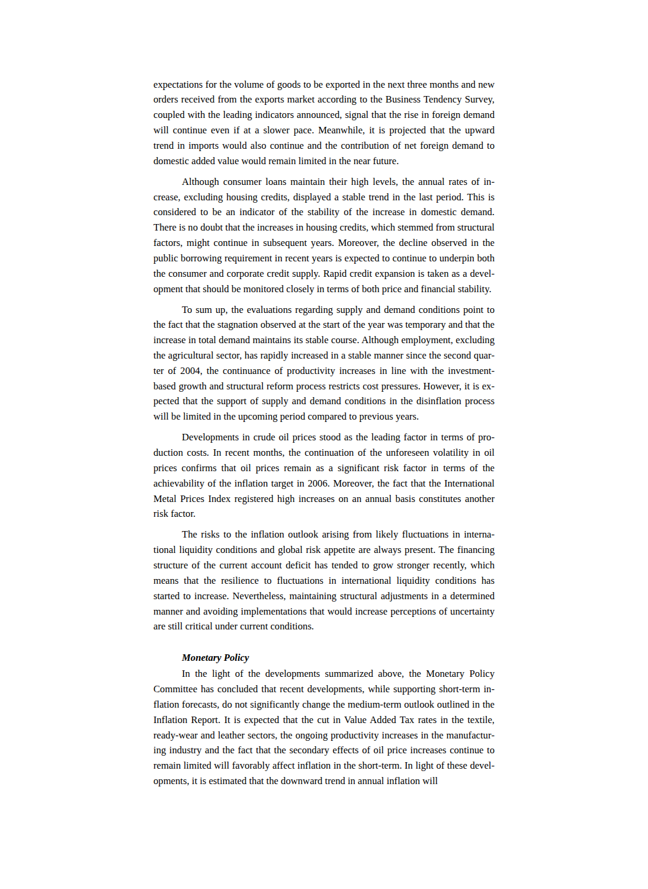expectations for the volume of goods to be exported in the next three months and new orders received from the exports market according to the Business Tendency Survey, coupled with the leading indicators announced, signal that the rise in foreign demand will continue even if at a slower pace. Meanwhile, it is projected that the upward trend in imports would also continue and the contribution of net foreign demand to domestic added value would remain limited in the near future.
Although consumer loans maintain their high levels, the annual rates of increase, excluding housing credits, displayed a stable trend in the last period. This is considered to be an indicator of the stability of the increase in domestic demand. There is no doubt that the increases in housing credits, which stemmed from structural factors, might continue in subsequent years. Moreover, the decline observed in the public borrowing requirement in recent years is expected to continue to underpin both the consumer and corporate credit supply. Rapid credit expansion is taken as a development that should be monitored closely in terms of both price and financial stability.
To sum up, the evaluations regarding supply and demand conditions point to the fact that the stagnation observed at the start of the year was temporary and that the increase in total demand maintains its stable course. Although employment, excluding the agricultural sector, has rapidly increased in a stable manner since the second quarter of 2004, the continuance of productivity increases in line with the investment-based growth and structural reform process restricts cost pressures. However, it is expected that the support of supply and demand conditions in the disinflation process will be limited in the upcoming period compared to previous years.
Developments in crude oil prices stood as the leading factor in terms of production costs. In recent months, the continuation of the unforeseen volatility in oil prices confirms that oil prices remain as a significant risk factor in terms of the achievability of the inflation target in 2006. Moreover, the fact that the International Metal Prices Index registered high increases on an annual basis constitutes another risk factor.
The risks to the inflation outlook arising from likely fluctuations in international liquidity conditions and global risk appetite are always present. The financing structure of the current account deficit has tended to grow stronger recently, which means that the resilience to fluctuations in international liquidity conditions has started to increase. Nevertheless, maintaining structural adjustments in a determined manner and avoiding implementations that would increase perceptions of uncertainty are still critical under current conditions.
Monetary Policy
In the light of the developments summarized above, the Monetary Policy Committee has concluded that recent developments, while supporting short-term inflation forecasts, do not significantly change the medium-term outlook outlined in the Inflation Report. It is expected that the cut in Value Added Tax rates in the textile, ready-wear and leather sectors, the ongoing productivity increases in the manufacturing industry and the fact that the secondary effects of oil price increases continue to remain limited will favorably affect inflation in the short-term. In light of these developments, it is estimated that the downward trend in annual inflation will